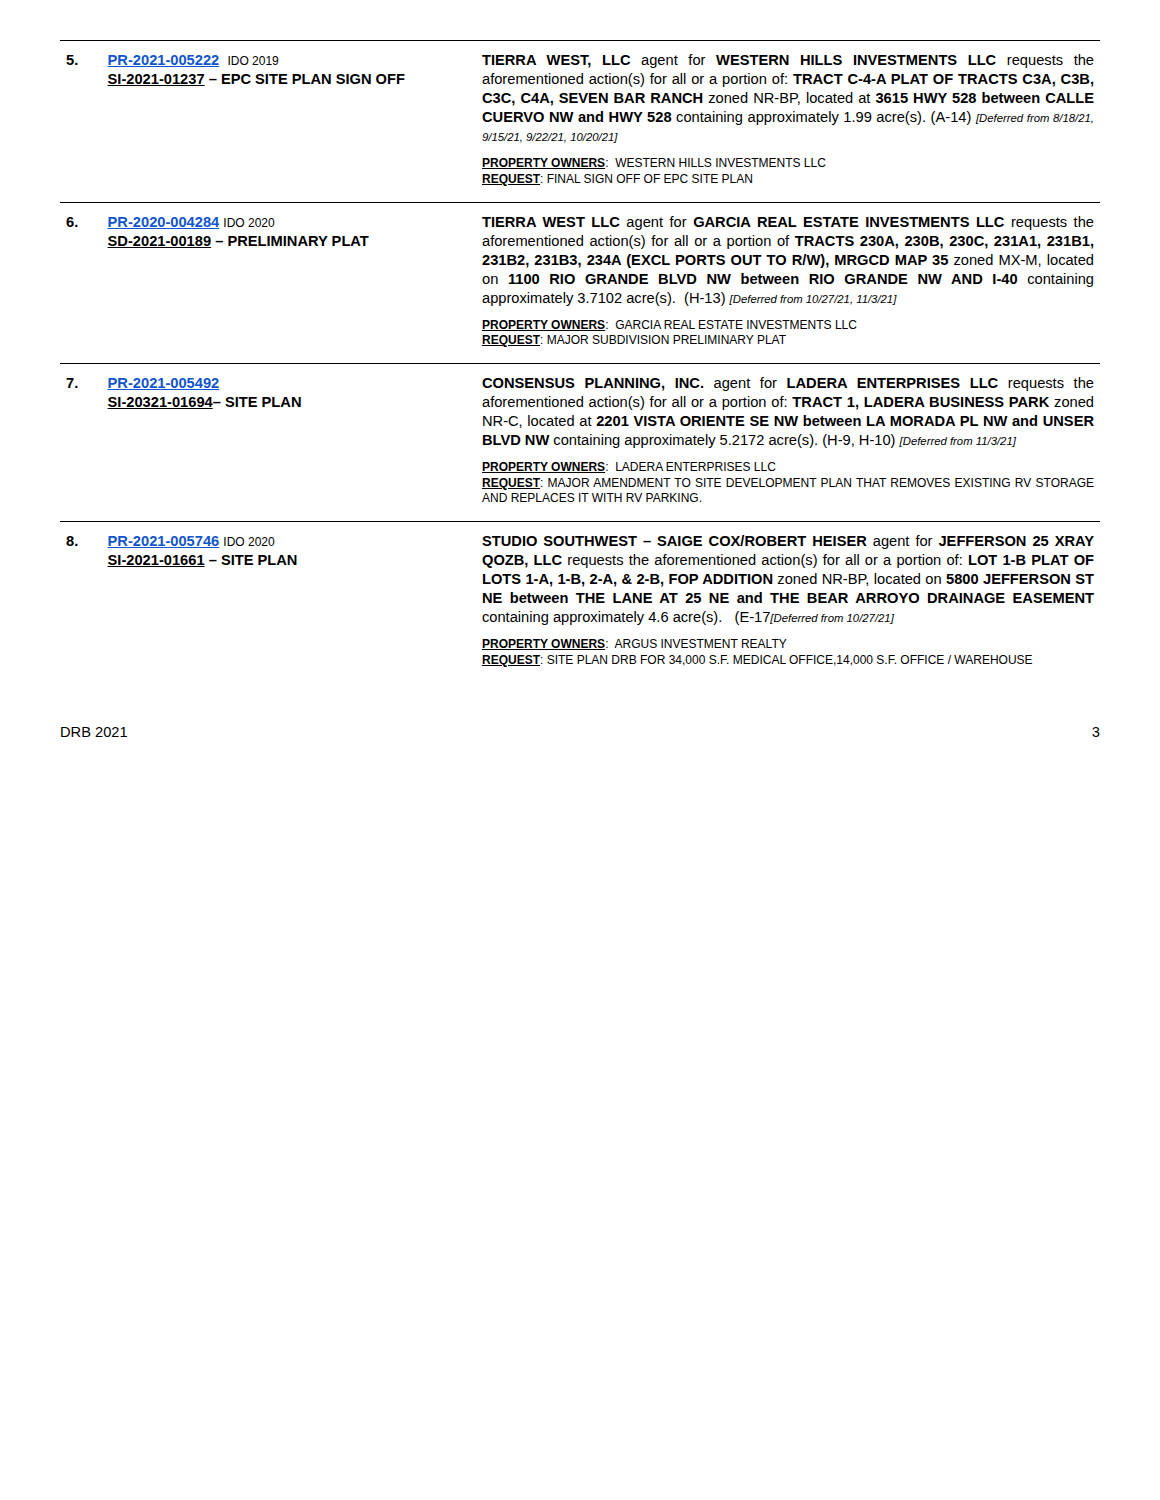| 5. | PR-2021-005222 IDO 2019 SI-2021-01237 – EPC SITE PLAN SIGN OFF | TIERRA WEST, LLC agent for WESTERN HILLS INVESTMENTS LLC requests the aforementioned action(s) for all or a portion of: TRACT C-4-A PLAT OF TRACTS C3A, C3B, C3C, C4A, SEVEN BAR RANCH zoned NR-BP, located at 3615 HWY 528 between CALLE CUERVO NW and HWY 528 containing approximately 1.99 acre(s). (A-14) [Deferred from 8/18/21, 9/15/21, 9/22/21, 10/20/21] PROPERTY OWNERS : WESTERN HILLS INVESTMENTS LLC REQUEST : FINAL SIGN OFF OF EPC SITE PLAN |
| 6. | PR-2020-004284 IDO 2020 SD-2021-00189 – PRELIMINARY PLAT | TIERRA WEST LLC agent for GARCIA REAL ESTATE INVESTMENTS LLC requests the aforementioned action(s) for all or a portion of TRACTS 230A, 230B, 230C, 231A1, 231B1, 231B2, 231B3, 234A (EXCL PORTS OUT TO R/W), MRGCD MAP 35 zoned MX-M, located on 1100 RIO GRANDE BLVD NW between RIO GRANDE NW AND I-40 containing approximately 3.7102 acre(s). (H-13) [Deferred from 10/27/21, 11/3/21] PROPERTY OWNERS : GARCIA REAL ESTATE INVESTMENTS LLC REQUEST : MAJOR SUBDIVISION PRELIMINARY PLAT |
| 7. | PR-2021-005492 SI-20321-01694 – SITE PLAN | CONSENSUS PLANNING, INC. agent for LADERA ENTERPRISES LLC requests the aforementioned action(s) for all or a portion of: TRACT 1, LADERA BUSINESS PARK zoned NR-C, located at 2201 VISTA ORIENTE SE NW between LA MORADA PL NW and UNSER BLVD NW containing approximately 5.2172 acre(s). (H-9, H-10) [Deferred from 11/3/21] PROPERTY OWNERS : LADERA ENTERPRISES LLC REQUEST : MAJOR AMENDMENT TO SITE DEVELOPMENT PLAN THAT REMOVES EXISTING RV STORAGE AND REPLACES IT WITH RV PARKING. |
| 8. | PR-2021-005746 IDO 2020 SI-2021-01661 – SITE PLAN | STUDIO SOUTHWEST – SAIGE COX/ROBERT HEISER agent for JEFFERSON 25 XRAY QOZB, LLC requests the aforementioned action(s) for all or a portion of: LOT 1-B PLAT OF LOTS 1-A, 1-B, 2-A, & 2-B, FOP ADDITION zoned NR-BP, located on 5800 JEFFERSON ST NE between THE LANE AT 25 NE and THE BEAR ARROYO DRAINAGE EASEMENT containing approximately 4.6 acre(s). (E-17 [Deferred from 10/27/21] PROPERTY OWNERS : ARGUS INVESTMENT REALTY REQUEST : SITE PLAN DRB FOR 34,000 S.F. MEDICAL OFFICE,14,000 S.F. OFFICE / WAREHOUSE |
DRB 2021
3